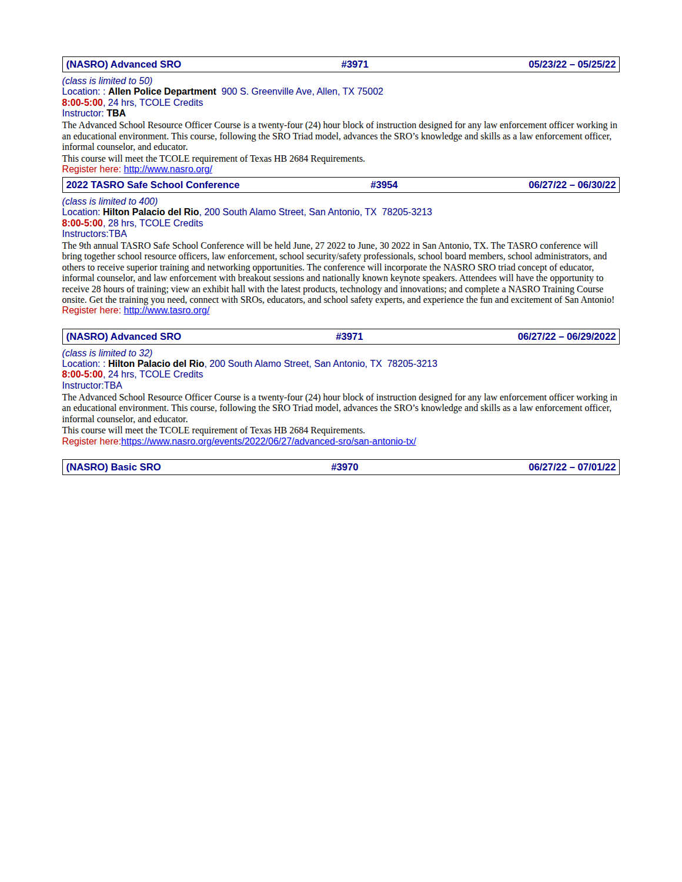(NASRO) Advanced SRO #3971 05/23/22 – 05/25/22
(class is limited to 50)
Location: : Allen Police Department 900 S. Greenville Ave, Allen, TX 75002
8:00-5:00, 24 hrs, TCOLE Credits
Instructor: TBA
The Advanced School Resource Officer Course is a twenty-four (24) hour block of instruction designed for any law enforcement officer working in an educational environment. This course, following the SRO Triad model, advances the SRO’s knowledge and skills as a law enforcement officer, informal counselor, and educator.
This course will meet the TCOLE requirement of Texas HB 2684 Requirements.
Register here: http://www.nasro.org/
2022 TASRO Safe School Conference #3954 06/27/22 – 06/30/22
(class is limited to 400)
Location: Hilton Palacio del Rio, 200 South Alamo Street, San Antonio, TX 78205-3213
8:00-5:00, 28 hrs, TCOLE Credits
Instructors:TBA
The 9th annual TASRO Safe School Conference will be held June, 27 2022 to June, 30 2022 in San Antonio, TX. The TASRO conference will bring together school resource officers, law enforcement, school security/safety professionals, school board members, school administrators, and others to receive superior training and networking opportunities. The conference will incorporate the NASRO SRO triad concept of educator, informal counselor, and law enforcement with breakout sessions and nationally known keynote speakers. Attendees will have the opportunity to receive 28 hours of training; view an exhibit hall with the latest products, technology and innovations; and complete a NASRO Training Course onsite. Get the training you need, connect with SROs, educators, and school safety experts, and experience the fun and excitement of San Antonio!
Register here: http://www.tasro.org/
(NASRO) Advanced SRO #3971 06/27/22 – 06/29/2022
(class is limited to 32)
Location: : Hilton Palacio del Rio, 200 South Alamo Street, San Antonio, TX 78205-3213
8:00-5:00, 24 hrs, TCOLE Credits
Instructor:TBA
The Advanced School Resource Officer Course is a twenty-four (24) hour block of instruction designed for any law enforcement officer working in an educational environment. This course, following the SRO Triad model, advances the SRO’s knowledge and skills as a law enforcement officer, informal counselor, and educator.
This course will meet the TCOLE requirement of Texas HB 2684 Requirements.
Register here:https://www.nasro.org/events/2022/06/27/advanced-sro/san-antonio-tx/
(NASRO) Basic SRO #3970 06/27/22 – 07/01/22